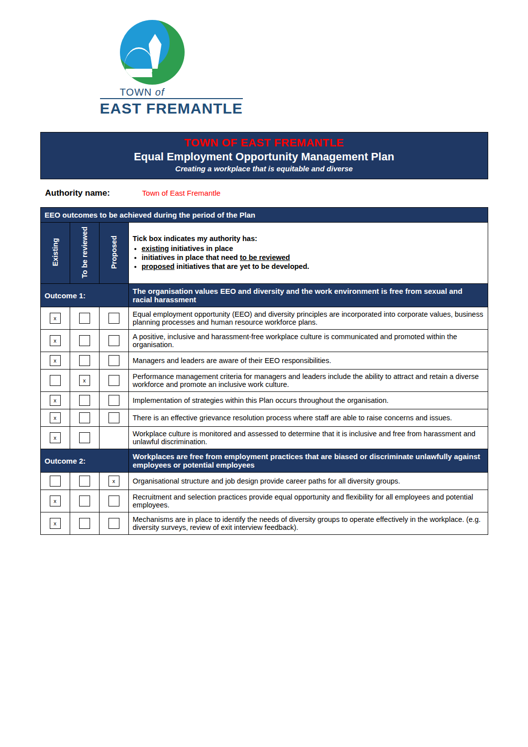TOWN of
EAST FREMANTLE
TOWN OF EAST FREMANTLE
Equal Employment Opportunity Management Plan
Creating a workplace that is equitable and diverse
Authority name: Town of East Fremantle
| EEO outcomes to be achieved during the period of the Plan |
| Existing | To be reviewed | Proposed | Tick box indicates my authority has: existing initiatives in place initiatives in place that need to be reviewed proposed initiatives that are yet to be developed. |
| Outcome 1: | The organisation values EEO and diversity and the work environment is free from sexual and racial harassment |
| x | | | Equal employment opportunity (EEO) and diversity principles are incorporated into corporate values, business planning processes and human resource workforce plans. |
| x | | | A positive, inclusive and harassment-free workplace culture is communicated and promoted within the organisation. |
| x | | | Managers and leaders are aware of their EEO responsibilities. |
| | x | | Performance management criteria for managers and leaders include the ability to attract and retain a diverse workforce and promote an inclusive work culture. |
| x | | | Implementation of strategies within this Plan occurs throughout the organisation. |
| x | | | There is an effective grievance resolution process where staff are able to raise concerns and issues. |
| x | | | Workplace culture is monitored and assessed to determine that it is inclusive and free from harassment and unlawful discrimination. |
| Outcome 2: | Workplaces are free from employment practices that are biased or discriminate unlawfully against employees or potential employees |
| | | x | Organisational structure and job design provide career paths for all diversity groups. |
| x | | | Recruitment and selection practices provide equal opportunity and flexibility for all employees and potential employees. |
| x | | | Mechanisms are in place to identify the needs of diversity groups to operate effectively in the workplace. (e.g. diversity surveys, review of exit interview feedback). |